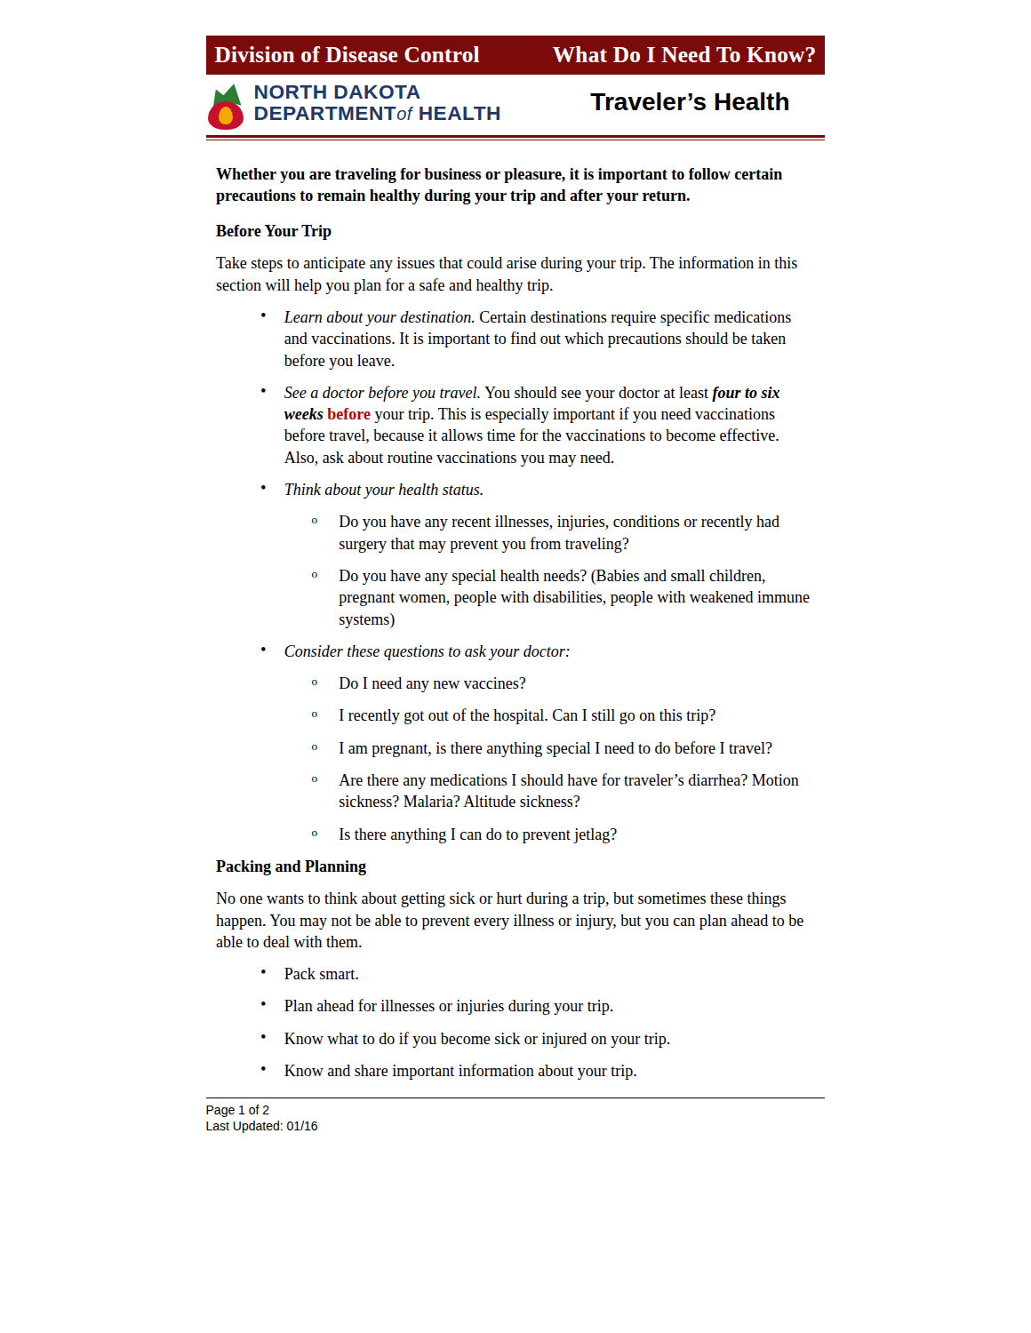Division of Disease Control
What Do I Need To Know?
NORTH DAKOTA
DEPARTMENTof HEALTH
Traveler’s Health
Whether you are traveling for business or pleasure, it is important to follow certain precautions to remain healthy during your trip and after your return.
Before Your Trip
Take steps to anticipate any issues that could arise during your trip. The information in this section will help you plan for a safe and healthy trip.
Learn about your destination. Certain destinations require specific medications and vaccinations. It is important to find out which precautions should be taken before you leave.
See a doctor before you travel. You should see your doctor at least four to six weeks before your trip. This is especially important if you need vaccinations before travel, because it allows time for the vaccinations to become effective. Also, ask about routine vaccinations you may need.
Think about your health status.
Do you have any recent illnesses, injuries, conditions or recently had surgery that may prevent you from traveling?
Do you have any special health needs? (Babies and small children, pregnant women, people with disabilities, people with weakened immune systems)
Consider these questions to ask your doctor:
Do I need any new vaccines?
I recently got out of the hospital. Can I still go on this trip?
I am pregnant, is there anything special I need to do before I travel?
Are there any medications I should have for traveler’s diarrhea? Motion sickness? Malaria? Altitude sickness?
Is there anything I can do to prevent jetlag?
Packing and Planning
No one wants to think about getting sick or hurt during a trip, but sometimes these things happen. You may not be able to prevent every illness or injury, but you can plan ahead to be able to deal with them.
Pack smart.
Plan ahead for illnesses or injuries during your trip.
Know what to do if you become sick or injured on your trip.
Know and share important information about your trip.
Page 1 of 2
Last Updated: 01/16